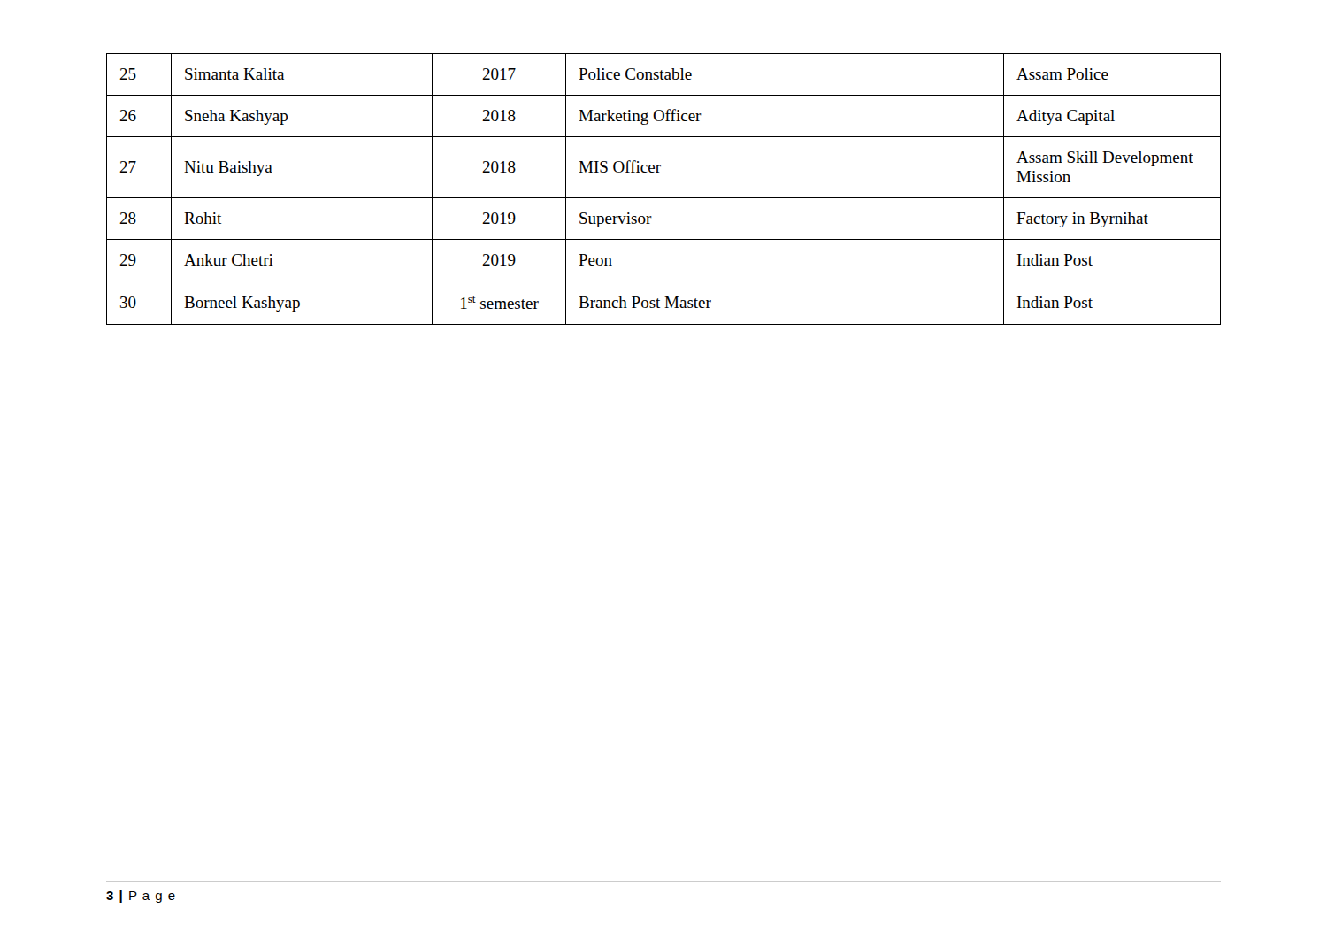| 25 | Simanta Kalita | 2017 | Police Constable | Assam Police |
| 26 | Sneha Kashyap | 2018 | Marketing Officer | Aditya Capital |
| 27 | Nitu Baishya | 2018 | MIS Officer | Assam Skill Development Mission |
| 28 | Rohit | 2019 | Supervisor | Factory in Byrnihat |
| 29 | Ankur Chetri | 2019 | Peon | Indian Post |
| 30 | Borneel Kashyap | 1 st semester | Branch Post Master | Indian Post |
3 | P a g e